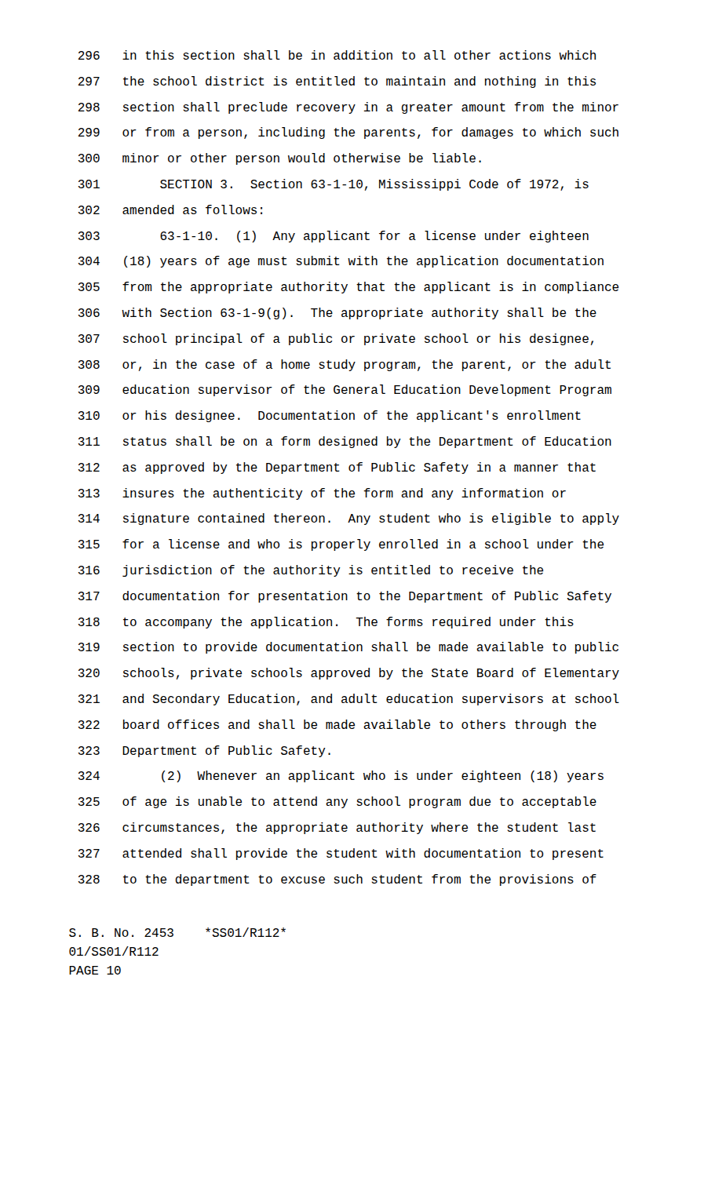in this section shall be in addition to all other actions which
the school district is entitled to maintain and nothing in this
section shall preclude recovery in a greater amount from the minor
or from a person, including the parents, for damages to which such
minor or other person would otherwise be liable.
SECTION 3. Section 63-1-10, Mississippi Code of 1972, is
amended as follows:
63-1-10. (1) Any applicant for a license under eighteen
(18) years of age must submit with the application documentation
from the appropriate authority that the applicant is in compliance
with Section 63-1-9(g). The appropriate authority shall be the
school principal of a public or private school or his designee,
or, in the case of a home study program, the parent, or the adult
education supervisor of the General Education Development Program
or his designee. Documentation of the applicant's enrollment
status shall be on a form designed by the Department of Education
as approved by the Department of Public Safety in a manner that
insures the authenticity of the form and any information or
signature contained thereon. Any student who is eligible to apply
for a license and who is properly enrolled in a school under the
jurisdiction of the authority is entitled to receive the
documentation for presentation to the Department of Public Safety
to accompany the application. The forms required under this
section to provide documentation shall be made available to public
schools, private schools approved by the State Board of Elementary
and Secondary Education, and adult education supervisors at school
board offices and shall be made available to others through the
Department of Public Safety.
(2) Whenever an applicant who is under eighteen (18) years
of age is unable to attend any school program due to acceptable
circumstances, the appropriate authority where the student last
attended shall provide the student with documentation to present
to the department to excuse such student from the provisions of
S. B. No. 2453 *SS01/R112*
01/SS01/R112
PAGE 10